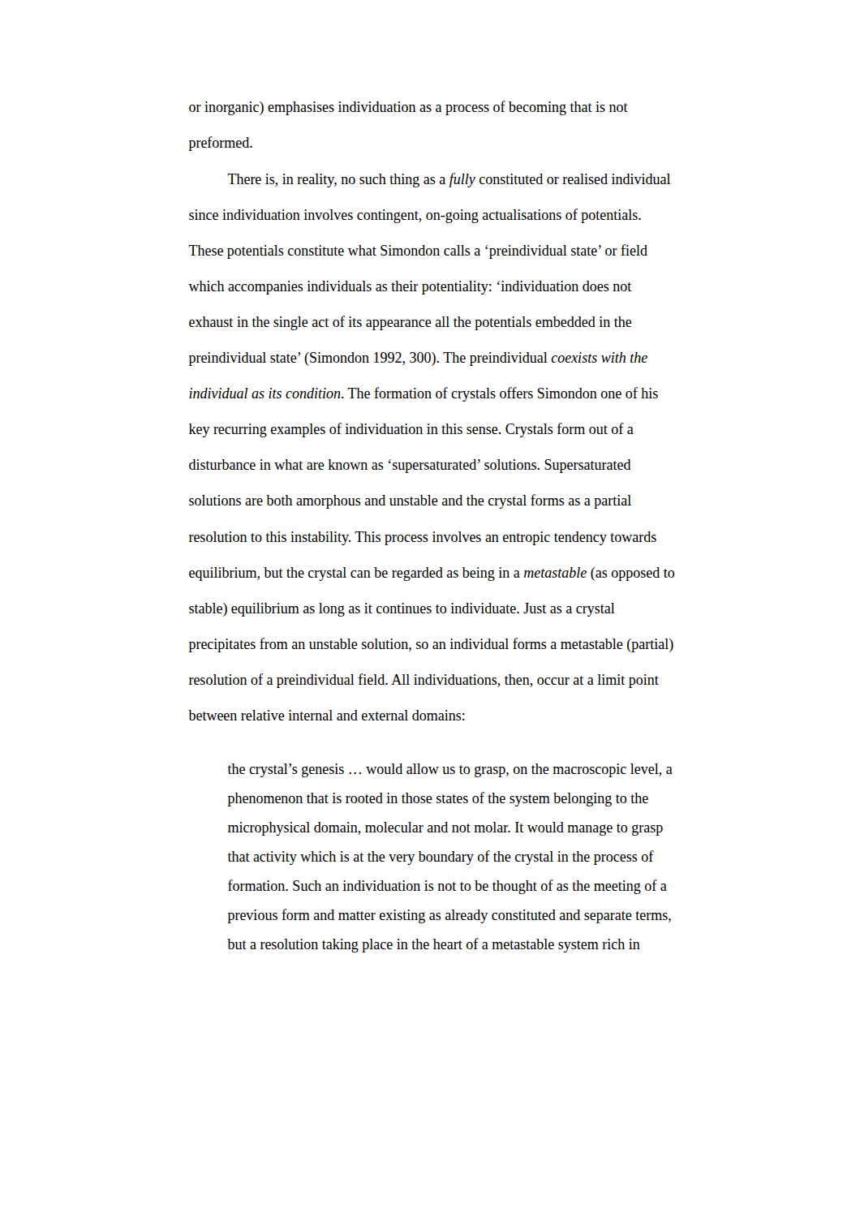or inorganic) emphasises individuation as a process of becoming that is not preformed.
There is, in reality, no such thing as a fully constituted or realised individual since individuation involves contingent, on-going actualisations of potentials. These potentials constitute what Simondon calls a ‘preindividual state’ or field which accompanies individuals as their potentiality: ‘individuation does not exhaust in the single act of its appearance all the potentials embedded in the preindividual state’ (Simondon 1992, 300). The preindividual coexists with the individual as its condition. The formation of crystals offers Simondon one of his key recurring examples of individuation in this sense. Crystals form out of a disturbance in what are known as ‘supersaturated’ solutions. Supersaturated solutions are both amorphous and unstable and the crystal forms as a partial resolution to this instability. This process involves an entropic tendency towards equilibrium, but the crystal can be regarded as being in a metastable (as opposed to stable) equilibrium as long as it continues to individuate. Just as a crystal precipitates from an unstable solution, so an individual forms a metastable (partial) resolution of a preindividual field. All individuations, then, occur at a limit point between relative internal and external domains:
the crystal’s genesis … would allow us to grasp, on the macroscopic level, a phenomenon that is rooted in those states of the system belonging to the microphysical domain, molecular and not molar. It would manage to grasp that activity which is at the very boundary of the crystal in the process of formation. Such an individuation is not to be thought of as the meeting of a previous form and matter existing as already constituted and separate terms, but a resolution taking place in the heart of a metastable system rich in